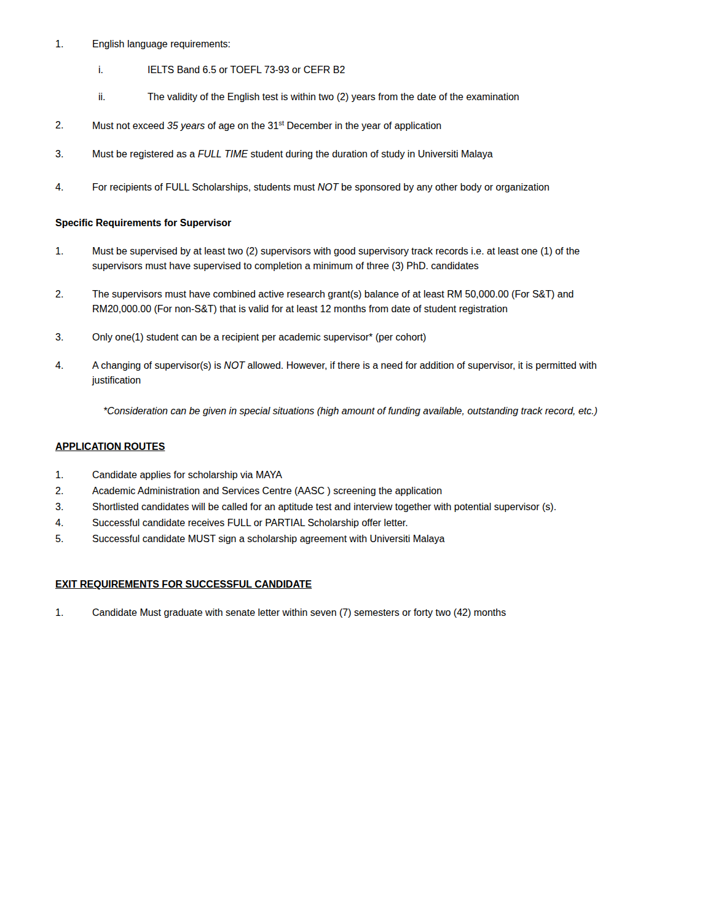English language requirements:
IELTS Band 6.5 or TOEFL 73-93 or CEFR B2
The validity of the English test is within two (2) years from the date of the examination
Must not exceed 35 years of age on the 31st December in the year of application
Must be registered as a FULL TIME student during the duration of study in Universiti Malaya
For recipients of FULL Scholarships, students must NOT be sponsored by any other body or organization
Specific Requirements for Supervisor
Must be supervised by at least two (2) supervisors with good supervisory track records i.e. at least one (1) of the supervisors must have supervised to completion a minimum of three (3) PhD. candidates
The supervisors must have combined active research grant(s) balance of at least RM 50,000.00 (For S&T) and RM20,000.00 (For non-S&T) that is valid for at least 12 months from date of student registration
Only one(1) student can be a recipient per academic supervisor* (per cohort)
A changing of supervisor(s) is NOT allowed. However, if there is a need for addition of supervisor, it is permitted with justification
*Consideration can be given in special situations (high amount of funding available, outstanding track record, etc.)
APPLICATION ROUTES
Candidate applies for scholarship via MAYA
Academic Administration and Services Centre (AASC ) screening the application
Shortlisted candidates will be called for an aptitude test and interview together with potential supervisor (s).
Successful candidate receives FULL or PARTIAL Scholarship offer letter.
Successful candidate MUST sign a scholarship agreement with Universiti Malaya
EXIT REQUIREMENTS FOR SUCCESSFUL CANDIDATE
Candidate Must graduate with senate letter within seven (7) semesters or forty two (42) months